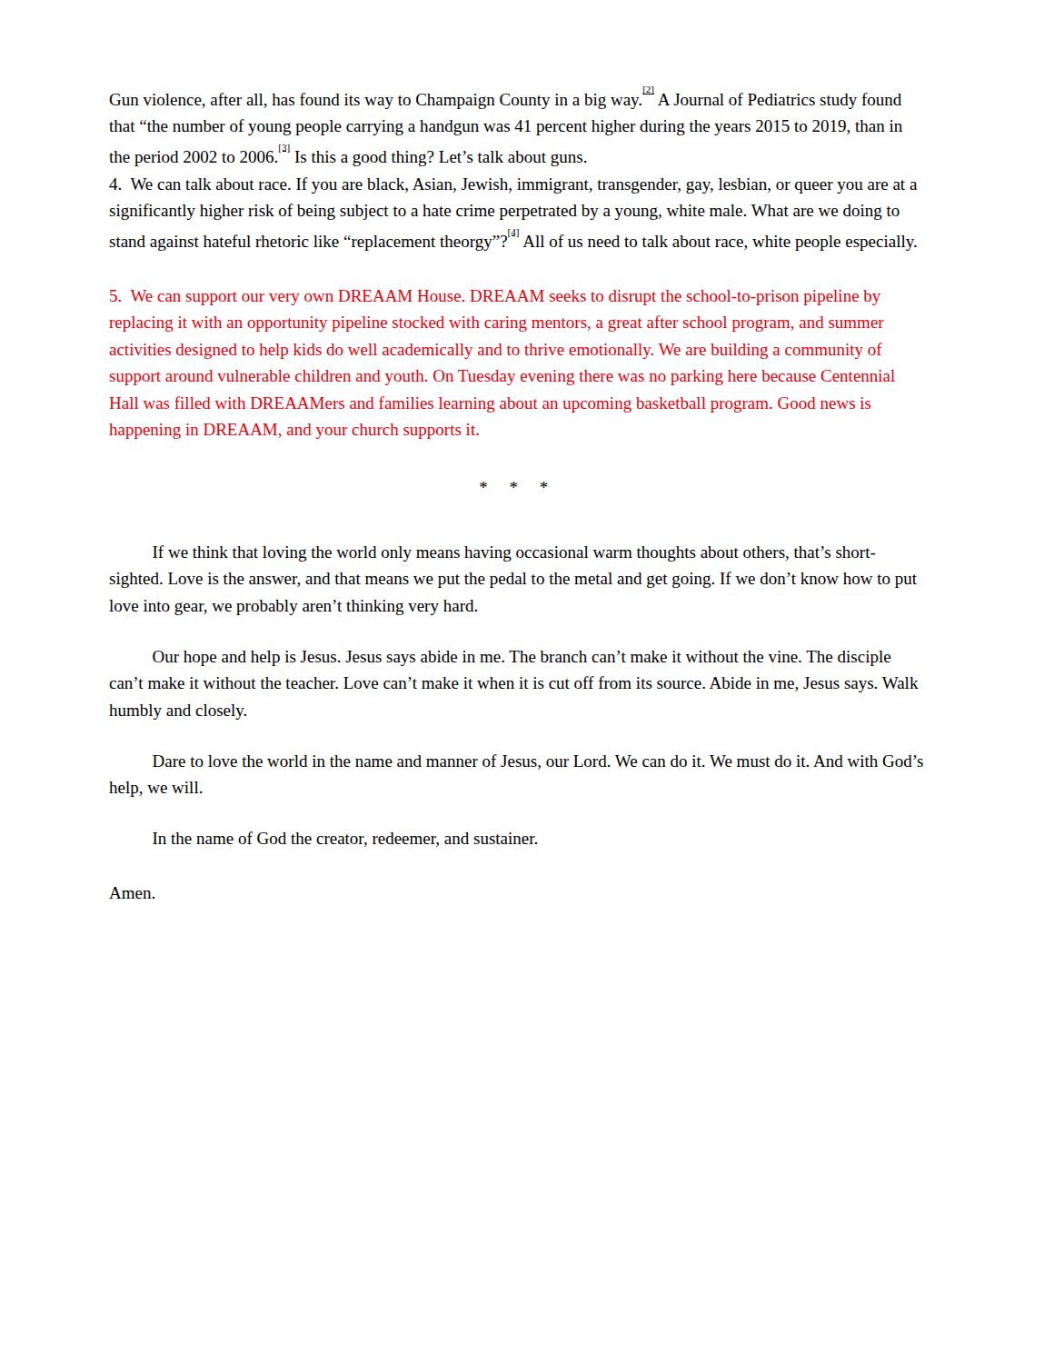Gun violence, after all, has found its way to Champaign County in a big way.[2] A Journal of Pediatrics study found that “the number of young people carrying a handgun was 41 percent higher during the years 2015 to 2019, than in the period 2002 to 2006.[3] Is this a good thing? Let’s talk about guns.
4. We can talk about race. If you are black, Asian, Jewish, immigrant, transgender, gay, lesbian, or queer you are at a significantly higher risk of being subject to a hate crime perpetrated by a young, white male. What are we doing to stand against hateful rhetoric like “replacement theorgy”?[4] All of us need to talk about race, white people especially.
5. We can support our very own DREAAM House. DREAAM seeks to disrupt the school-to-prison pipeline by replacing it with an opportunity pipeline stocked with caring mentors, a great after school program, and summer activities designed to help kids do well academically and to thrive emotionally. We are building a community of support around vulnerable children and youth. On Tuesday evening there was no parking here because Centennial Hall was filled with DREAAMers and families learning about an upcoming basketball program. Good news is happening in DREAAM, and your church supports it.
* * *
If we think that loving the world only means having occasional warm thoughts about others, that’s short-sighted. Love is the answer, and that means we put the pedal to the metal and get going. If we don’t know how to put love into gear, we probably aren’t thinking very hard.
Our hope and help is Jesus. Jesus says abide in me. The branch can’t make it without the vine. The disciple can’t make it without the teacher. Love can’t make it when it is cut off from its source. Abide in me, Jesus says. Walk humbly and closely.
Dare to love the world in the name and manner of Jesus, our Lord. We can do it. We must do it. And with God’s help, we will.
In the name of God the creator, redeemer, and sustainer.
Amen.